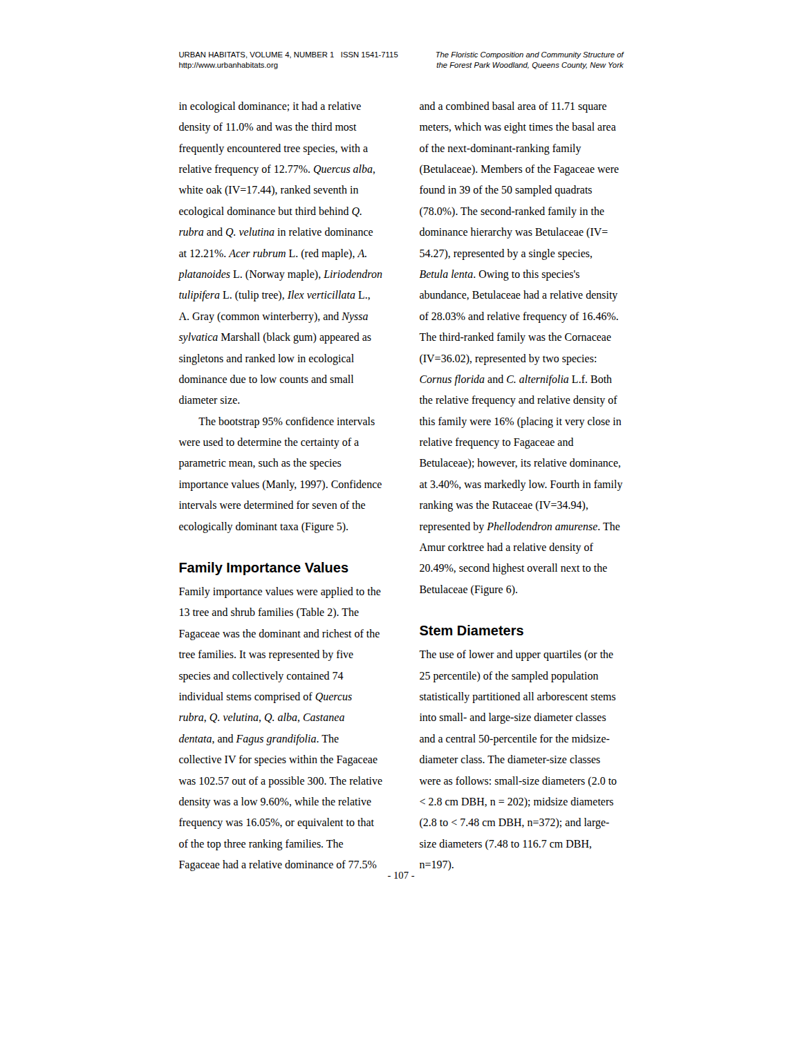URBAN HABITATS, VOLUME 4, NUMBER 1 ISSN 1541-7115
http://www.urbanhabitats.org
The Floristic Composition and Community Structure of
the Forest Park Woodland, Queens County, New York
in ecological dominance; it had a relative density of 11.0% and was the third most frequently encountered tree species, with a relative frequency of 12.77%. Quercus alba, white oak (IV=17.44), ranked seventh in ecological dominance but third behind Q. rubra and Q. velutina in relative dominance at 12.21%. Acer rubrum L. (red maple), A. platanoides L. (Norway maple), Liriodendron tulipifera L. (tulip tree), Ilex verticillata L., A. Gray (common winterberry), and Nyssa sylvatica Marshall (black gum) appeared as singletons and ranked low in ecological dominance due to low counts and small diameter size.
The bootstrap 95% confidence intervals were used to determine the certainty of a parametric mean, such as the species importance values (Manly, 1997). Confidence intervals were determined for seven of the ecologically dominant taxa (Figure 5).
Family Importance Values
Family importance values were applied to the 13 tree and shrub families (Table 2). The Fagaceae was the dominant and richest of the tree families. It was represented by five species and collectively contained 74 individual stems comprised of Quercus rubra, Q. velutina, Q. alba, Castanea dentata, and Fagus grandifolia. The collective IV for species within the Fagaceae was 102.57 out of a possible 300. The relative density was a low 9.60%, while the relative frequency was 16.05%, or equivalent to that of the top three ranking families. The Fagaceae had a relative dominance of 77.5% and a combined basal area of 11.71 square meters, which was eight times the basal area of the next-dominant-ranking family (Betulaceae). Members of the Fagaceae were found in 39 of the 50 sampled quadrats (78.0%). The second-ranked family in the dominance hierarchy was Betulaceae (IV= 54.27), represented by a single species, Betula lenta. Owing to this species's abundance, Betulaceae had a relative density of 28.03% and relative frequency of 16.46%. The third-ranked family was the Cornaceae (IV=36.02), represented by two species: Cornus florida and C. alternifolia L.f. Both the relative frequency and relative density of this family were 16% (placing it very close in relative frequency to Fagaceae and Betulaceae); however, its relative dominance, at 3.40%, was markedly low. Fourth in family ranking was the Rutaceae (IV=34.94), represented by Phellodendron amurense. The Amur corktree had a relative density of 20.49%, second highest overall next to the Betulaceae (Figure 6).
Stem Diameters
The use of lower and upper quartiles (or the 25 percentile) of the sampled population statistically partitioned all arborescent stems into small- and large-size diameter classes and a central 50-percentile for the midsize-diameter class. The diameter-size classes were as follows: small-size diameters (2.0 to < 2.8 cm DBH, n = 202); midsize diameters (2.8 to < 7.48 cm DBH, n=372); and large-size diameters (7.48 to 116.7 cm DBH, n=197).
- 107 -